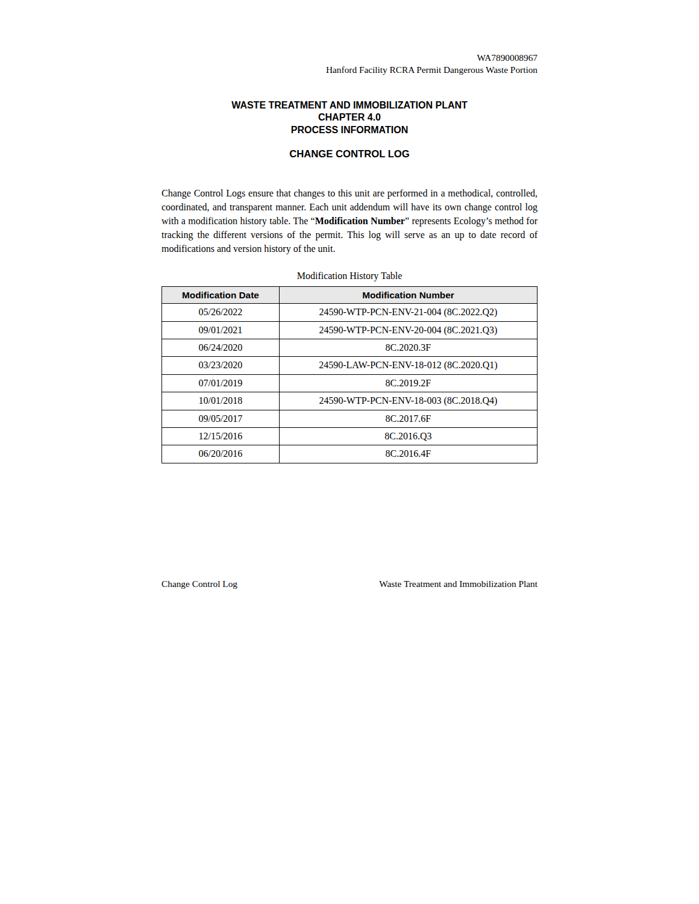WA7890008967
Hanford Facility RCRA Permit Dangerous Waste Portion
WASTE TREATMENT AND IMMOBILIZATION PLANT
CHAPTER 4.0
PROCESS INFORMATION
CHANGE CONTROL LOG
Change Control Logs ensure that changes to this unit are performed in a methodical, controlled, coordinated, and transparent manner. Each unit addendum will have its own change control log with a modification history table. The “Modification Number” represents Ecology’s method for tracking the different versions of the permit. This log will serve as an up to date record of modifications and version history of the unit.
Modification History Table
| Modification Date | Modification Number |
| --- | --- |
| 05/26/2022 | 24590-WTP-PCN-ENV-21-004 (8C.2022.Q2) |
| 09/01/2021 | 24590-WTP-PCN-ENV-20-004 (8C.2021.Q3) |
| 06/24/2020 | 8C.2020.3F |
| 03/23/2020 | 24590-LAW-PCN-ENV-18-012 (8C.2020.Q1) |
| 07/01/2019 | 8C.2019.2F |
| 10/01/2018 | 24590-WTP-PCN-ENV-18-003 (8C.2018.Q4) |
| 09/05/2017 | 8C.2017.6F |
| 12/15/2016 | 8C.2016.Q3 |
| 06/20/2016 | 8C.2016.4F |
Change Control Log Waste Treatment and Immobilization Plant